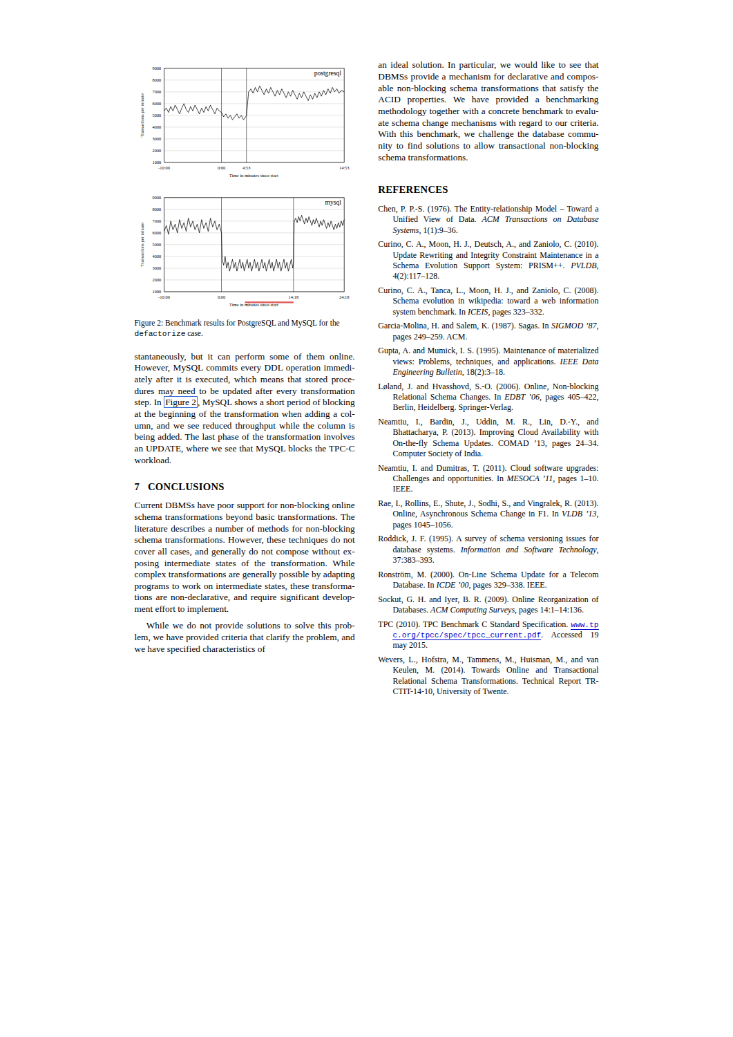1000 2000 3000 4000 5000 6000 7000 8000 9000 Transactions per minute postgresql -10:00 0:00 4:53 14:53 Time in minutes since start 1000 2000 3000 4000 5000 6000 7000 8000 9000 Transactions per minute mysql -10:00 0:00 14:18 24:18 Time in minutes since start
Figure 2: Benchmark results for PostgreSQL and MySQL for the defactorize case.
stantaneously, but it can perform some of them online. However, MySQL commits every DDL operation immediately after it is executed, which means that stored procedures may need to be updated after every transformation step. In Figure 2, MySQL shows a short period of blocking at the beginning of the transformation when adding a column, and we see reduced throughput while the column is being added. The last phase of the transformation involves an UPDATE, where we see that MySQL blocks the TPC-C workload.
7 CONCLUSIONS
Current DBMSs have poor support for non-blocking online schema transformations beyond basic transformations. The literature describes a number of methods for non-blocking schema transformations. However, these techniques do not cover all cases, and generally do not compose without exposing intermediate states of the transformation. While complex transformations are generally possible by adapting programs to work on intermediate states, these transformations are non-declarative, and require significant development effort to implement.
While we do not provide solutions to solve this problem, we have provided criteria that clarify the problem, and we have specified characteristics of
an ideal solution. In particular, we would like to see that DBMSs provide a mechanism for declarative and composable non-blocking schema transformations that satisfy the ACID properties. We have provided a benchmarking methodology together with a concrete benchmark to evaluate schema change mechanisms with regard to our criteria. With this benchmark, we challenge the database community to find solutions to allow transactional non-blocking schema transformations.
REFERENCES
Chen, P. P.-S. (1976). The Entity-relationship Model – Toward a Unified View of Data. ACM Transactions on Database Systems, 1(1):9–36.
Curino, C. A., Moon, H. J., Deutsch, A., and Zaniolo, C. (2010). Update Rewriting and Integrity Constraint Maintenance in a Schema Evolution Support System: PRISM++. PVLDB, 4(2):117–128.
Curino, C. A., Tanca, L., Moon, H. J., and Zaniolo, C. (2008). Schema evolution in wikipedia: toward a web information system benchmark. In ICEIS, pages 323–332.
Garcia-Molina, H. and Salem, K. (1987). Sagas. In SIGMOD ’87, pages 249–259. ACM.
Gupta, A. and Mumick, I. S. (1995). Maintenance of materialized views: Problems, techniques, and applications. IEEE Data Engineering Bulletin, 18(2):3–18.
Løland, J. and Hvasshovd, S.-O. (2006). Online, Non-blocking Relational Schema Changes. In EDBT ’06, pages 405–422, Berlin, Heidelberg. Springer-Verlag.
Neamtiu, I., Bardin, J., Uddin, M. R., Lin, D.-Y., and Bhattacharya, P. (2013). Improving Cloud Availability with On-the-fly Schema Updates. COMAD ’13, pages 24–34. Computer Society of India.
Neamtiu, I. and Dumitras, T. (2011). Cloud software upgrades: Challenges and opportunities. In MESOCA ’11, pages 1–10. IEEE.
Rae, I., Rollins, E., Shute, J., Sodhi, S., and Vingralek, R. (2013). Online, Asynchronous Schema Change in F1. In VLDB ’13, pages 1045–1056.
Roddick, J. F. (1995). A survey of schema versioning issues for database systems. Information and Software Technology, 37:383–393.
Ronström, M. (2000). On-Line Schema Update for a Telecom Database. In ICDE ’00, pages 329–338. IEEE.
Sockut, G. H. and Iyer, B. R. (2009). Online Reorganization of Databases. ACM Computing Surveys, pages 14:1–14:136.
TPC (2010). TPC Benchmark C Standard Specification. www.tpc.org/tpcc/spec/tpcc_current.pdf. Accessed 19 may 2015.
Wevers, L., Hofstra, M., Tammens, M., Huisman, M., and van Keulen, M. (2014). Towards Online and Transactional Relational Schema Transformations. Technical Report TR-CTIT-14-10, University of Twente.